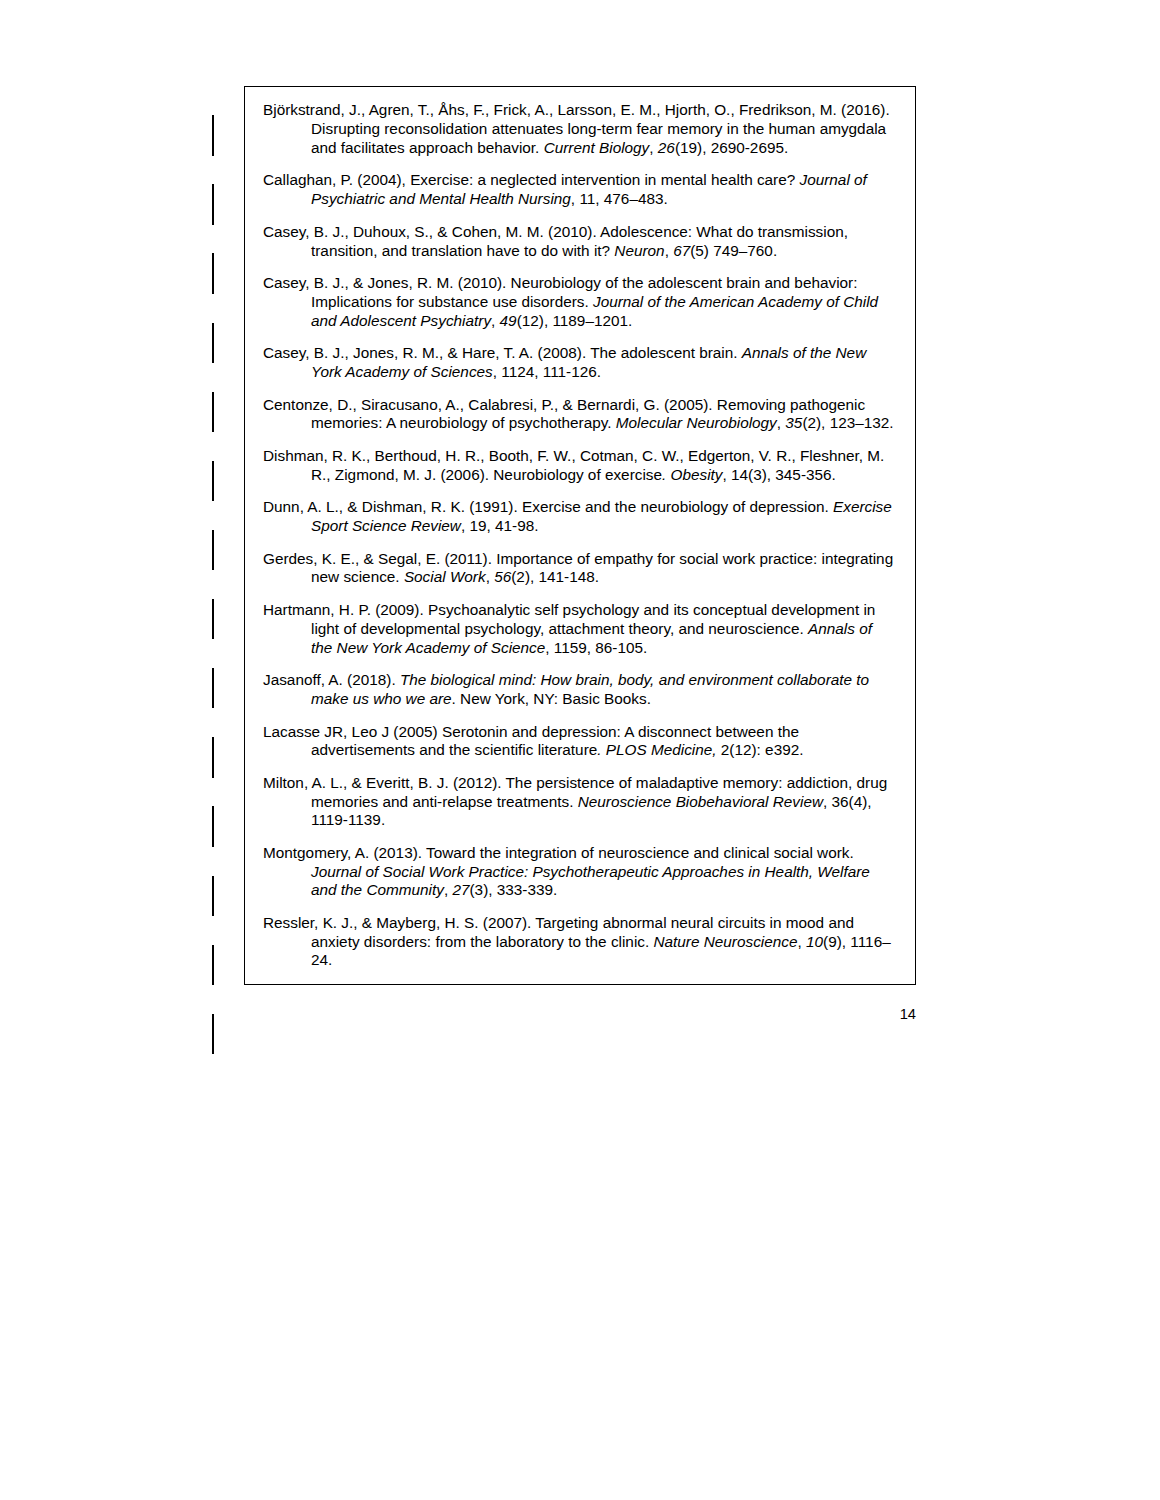Björkstrand, J., Agren, T., Åhs, F., Frick, A., Larsson, E. M., Hjorth, O., Fredrikson, M. (2016). Disrupting reconsolidation attenuates long-term fear memory in the human amygdala and facilitates approach behavior. Current Biology, 26(19), 2690-2695.
Callaghan, P. (2004), Exercise: a neglected intervention in mental health care? Journal of Psychiatric and Mental Health Nursing, 11, 476–483.
Casey, B. J., Duhoux, S., & Cohen, M. M. (2010). Adolescence: What do transmission, transition, and translation have to do with it? Neuron, 67(5) 749–760.
Casey, B. J., & Jones, R. M. (2010). Neurobiology of the adolescent brain and behavior: Implications for substance use disorders. Journal of the American Academy of Child and Adolescent Psychiatry, 49(12), 1189–1201.
Casey, B. J., Jones, R. M., & Hare, T. A. (2008). The adolescent brain. Annals of the New York Academy of Sciences, 1124, 111-126.
Centonze, D., Siracusano, A., Calabresi, P., & Bernardi, G. (2005). Removing pathogenic memories: A neurobiology of psychotherapy. Molecular Neurobiology, 35(2), 123–132.
Dishman, R. K., Berthoud, H. R., Booth, F. W., Cotman, C. W., Edgerton, V. R., Fleshner, M. R., Zigmond, M. J. (2006). Neurobiology of exercise. Obesity, 14(3), 345-356.
Dunn, A. L., & Dishman, R. K. (1991). Exercise and the neurobiology of depression. Exercise Sport Science Review, 19, 41-98.
Gerdes, K. E., & Segal, E. (2011). Importance of empathy for social work practice: integrating new science. Social Work, 56(2), 141-148.
Hartmann, H. P. (2009). Psychoanalytic self psychology and its conceptual development in light of developmental psychology, attachment theory, and neuroscience. Annals of the New York Academy of Science, 1159, 86-105.
Jasanoff, A. (2018). The biological mind: How brain, body, and environment collaborate to make us who we are. New York, NY: Basic Books.
Lacasse JR, Leo J (2005) Serotonin and depression: A disconnect between the advertisements and the scientific literature. PLOS Medicine, 2(12): e392.
Milton, A. L., & Everitt, B. J. (2012). The persistence of maladaptive memory: addiction, drug memories and anti-relapse treatments. Neuroscience Biobehavioral Review, 36(4), 1119-1139.
Montgomery, A. (2013). Toward the integration of neuroscience and clinical social work. Journal of Social Work Practice: Psychotherapeutic Approaches in Health, Welfare and the Community, 27(3), 333-339.
Ressler, K. J., & Mayberg, H. S. (2007). Targeting abnormal neural circuits in mood and anxiety disorders: from the laboratory to the clinic. Nature Neuroscience, 10(9), 1116–24.
14